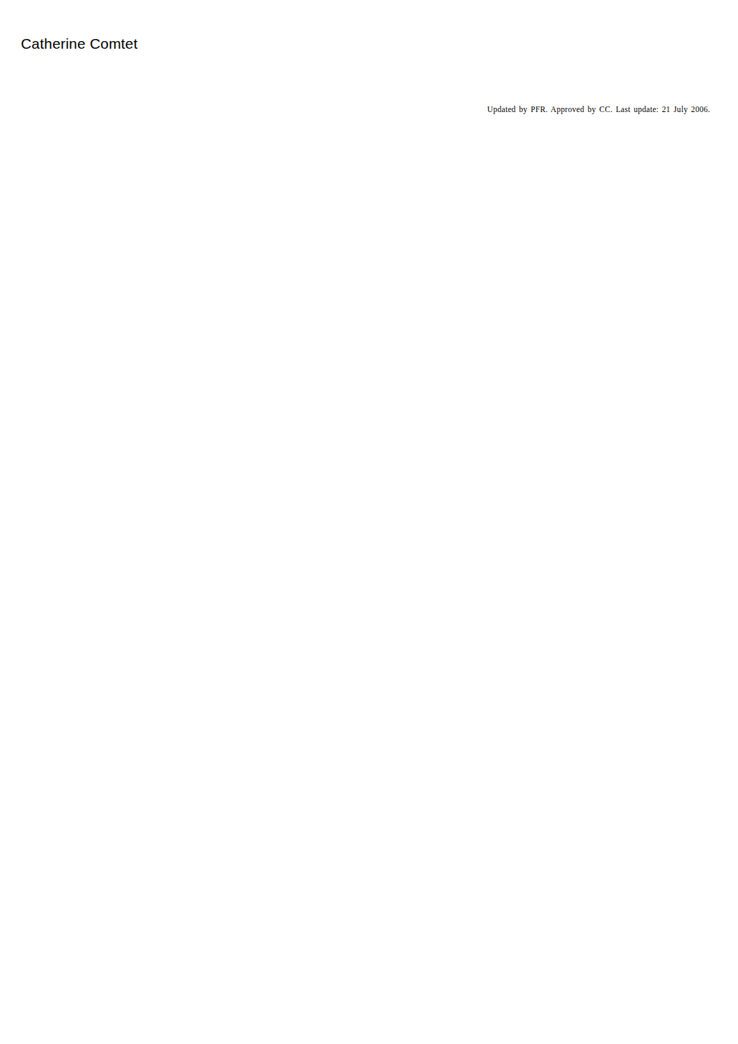Catherine Comtet
Updated by PFR. Approved by CC. Last update: 21 July 2006.